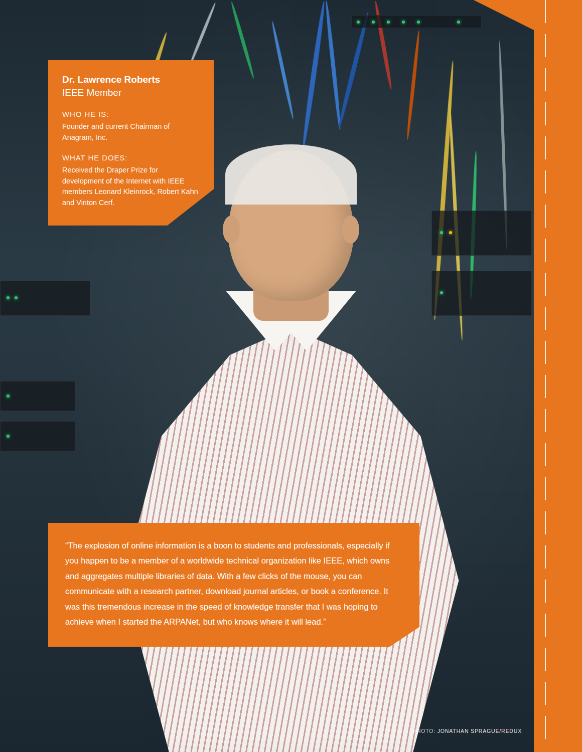Dr. Lawrence Roberts
IEEE Member
Who he is:
Founder and current Chairman of Anagram, Inc.
What he does:
Received the Draper Prize for development of the Internet with IEEE members Leonard Kleinrock, Robert Kahn and Vinton Cerf.
“The explosion of online information is a boon to students and professionals, especially if you happen to be a member of a worldwide technical organization like IEEE, which owns and aggregates multiple libraries of data. With a few clicks of the mouse, you can communicate with a research partner, download journal articles, or book a conference. It was this tremendous increase in the speed of knowledge transfer that I was hoping to achieve when I started the ARPANet, but who knows where it will lead.”
Photo: Jonathan Sprague/Redux